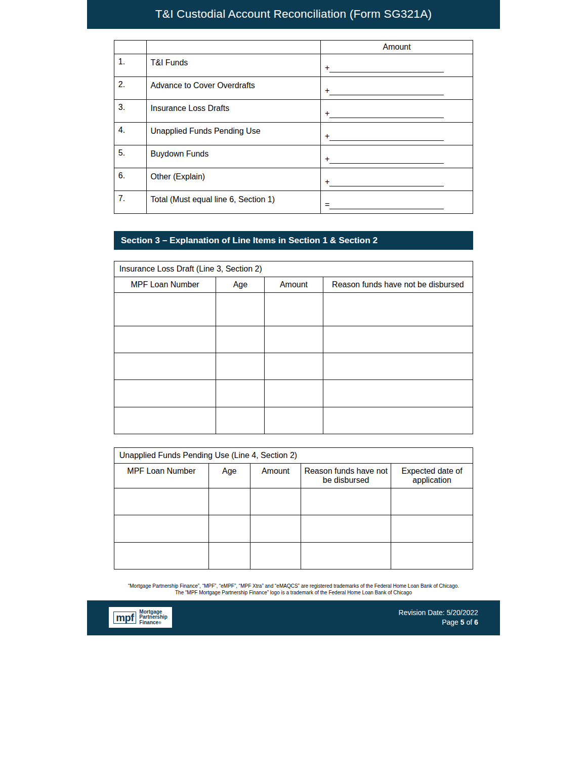T&I Custodial Account Reconciliation (Form SG321A)
| | | Amount |
| 1. | T&I Funds | + |
| 2. | Advance to Cover Overdrafts | + |
| 3. | Insurance Loss Drafts | + |
| 4. | Unapplied Funds Pending Use | + |
| 5. | Buydown Funds | + |
| 6. | Other (Explain) | + |
| 7. | Total (Must equal line 6, Section 1) | = |
Section 3 – Explanation of Line Items in Section 1 & Section 2
| Insurance Loss Draft (Line 3, Section 2) |
| MPF Loan Number | Age | Amount | Reason funds have not be disbursed |
| Unapplied Funds Pending Use (Line 4, Section 2) |
| MPF Loan Number | Age | Amount | Reason funds have not be disbursed | Expected date of application |
“Mortgage Partnership Finance”, “MPF”, “eMPF”, “MPF Xtra” and “eMAQCS” are registered trademarks of the Federal Home Loan Bank of Chicago.
The “MPF Mortgage Partnership Finance” logo is a trademark of the Federal Home Loan Bank of Chicago
mpf Mortgage
Partnership
Finance®
Revision Date: 5/20/2022
Page 5 of 6